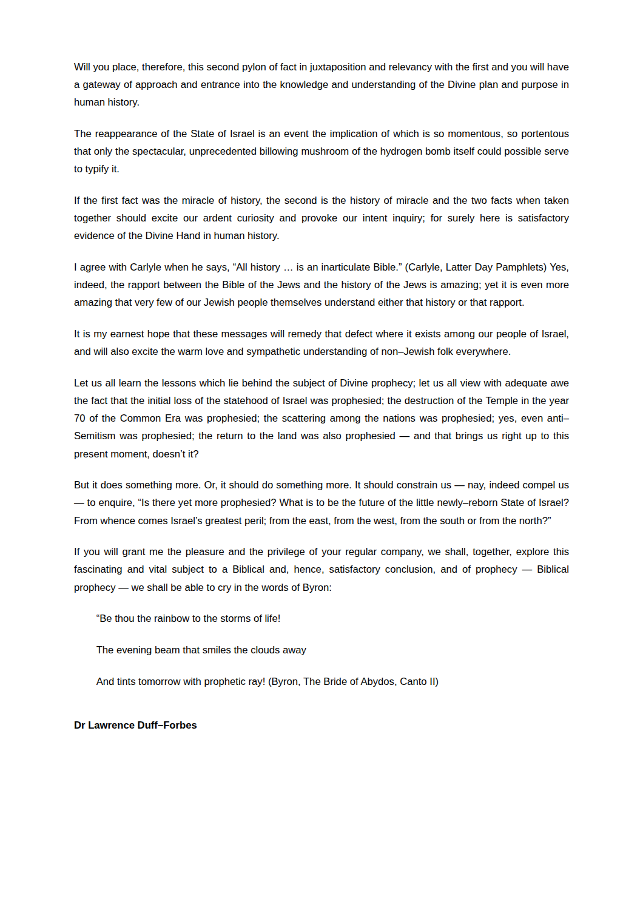Will you place, therefore, this second pylon of fact in juxtaposition and relevancy with the first and you will have a gateway of approach and entrance into the knowledge and understanding of the Divine plan and purpose in human history.
The reappearance of the State of Israel is an event the implication of which is so momentous, so portentous that only the spectacular, unprecedented billowing mushroom of the hydrogen bomb itself could possible serve to typify it.
If the first fact was the miracle of history, the second is the history of miracle and the two facts when taken together should excite our ardent curiosity and provoke our intent inquiry; for surely here is satisfactory evidence of the Divine Hand in human history.
I agree with Carlyle when he says, “All history … is an inarticulate Bible.” (Carlyle, Latter Day Pamphlets) Yes, indeed, the rapport between the Bible of the Jews and the history of the Jews is amazing; yet it is even more amazing that very few of our Jewish people themselves understand either that history or that rapport.
It is my earnest hope that these messages will remedy that defect where it exists among our people of Israel, and will also excite the warm love and sympathetic understanding of non–Jewish folk everywhere.
Let us all learn the lessons which lie behind the subject of Divine prophecy; let us all view with adequate awe the fact that the initial loss of the statehood of Israel was prophesied; the destruction of the Temple in the year 70 of the Common Era was prophesied; the scattering among the nations was prophesied; yes, even anti–Semitism was prophesied; the return to the land was also prophesied — and that brings us right up to this present moment, doesn’t it?
But it does something more. Or, it should do something more. It should constrain us — nay, indeed compel us — to enquire, “Is there yet more prophesied? What is to be the future of the little newly–reborn State of Israel? From whence comes Israel’s greatest peril; from the east, from the west, from the south or from the north?”
If you will grant me the pleasure and the privilege of your regular company, we shall, together, explore this fascinating and vital subject to a Biblical and, hence, satisfactory conclusion, and of prophecy — Biblical prophecy — we shall be able to cry in the words of Byron:
“Be thou the rainbow to the storms of life!
The evening beam that smiles the clouds away
And tints tomorrow with prophetic ray! (Byron, The Bride of Abydos, Canto II)
Dr Lawrence Duff–Forbes